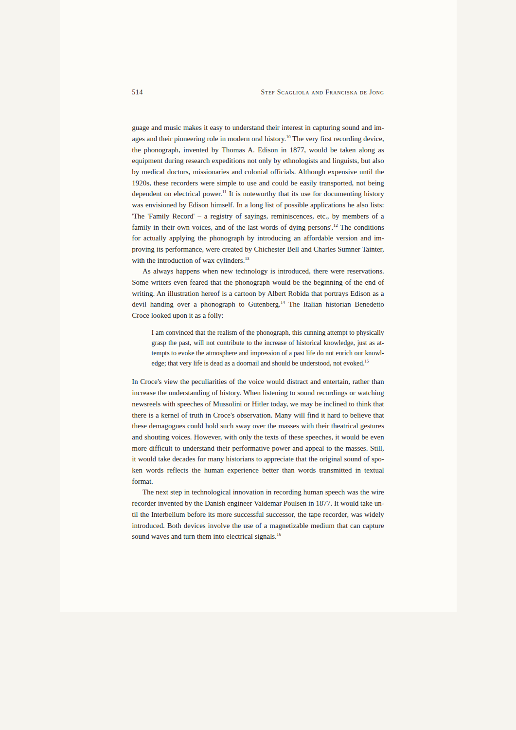514 Stef Scagliola and Franciska de Jong
guage and music makes it easy to understand their interest in capturing sound and images and their pioneering role in modern oral history.10 The very first recording device, the phonograph, invented by Thomas A. Edison in 1877, would be taken along as equipment during research expeditions not only by ethnologists and linguists, but also by medical doctors, missionaries and colonial officials. Although expensive until the 1920s, these recorders were simple to use and could be easily transported, not being dependent on electrical power.11 It is noteworthy that its use for documenting history was envisioned by Edison himself. In a long list of possible applications he also lists: 'The 'Family Record' – a registry of sayings, reminiscences, etc., by members of a family in their own voices, and of the last words of dying persons'.12 The conditions for actually applying the phonograph by introducing an affordable version and improving its performance, were created by Chichester Bell and Charles Sumner Tainter, with the introduction of wax cylinders.13
As always happens when new technology is introduced, there were reservations. Some writers even feared that the phonograph would be the beginning of the end of writing. An illustration hereof is a cartoon by Albert Robida that portrays Edison as a devil handing over a phonograph to Gutenberg.14 The Italian historian Benedetto Croce looked upon it as a folly:
I am convinced that the realism of the phonograph, this cunning attempt to physically grasp the past, will not contribute to the increase of historical knowledge, just as attempts to evoke the atmosphere and impression of a past life do not enrich our knowledge; that very life is dead as a doornail and should be understood, not evoked.15
In Croce's view the peculiarities of the voice would distract and entertain, rather than increase the understanding of history. When listening to sound recordings or watching newsreels with speeches of Mussolini or Hitler today, we may be inclined to think that there is a kernel of truth in Croce's observation. Many will find it hard to believe that these demagogues could hold such sway over the masses with their theatrical gestures and shouting voices. However, with only the texts of these speeches, it would be even more difficult to understand their performative power and appeal to the masses. Still, it would take decades for many historians to appreciate that the original sound of spoken words reflects the human experience better than words transmitted in textual format.
The next step in technological innovation in recording human speech was the wire recorder invented by the Danish engineer Valdemar Poulsen in 1877. It would take until the Interbellum before its more successful successor, the tape recorder, was widely introduced. Both devices involve the use of a magnetizable medium that can capture sound waves and turn them into electrical signals.16